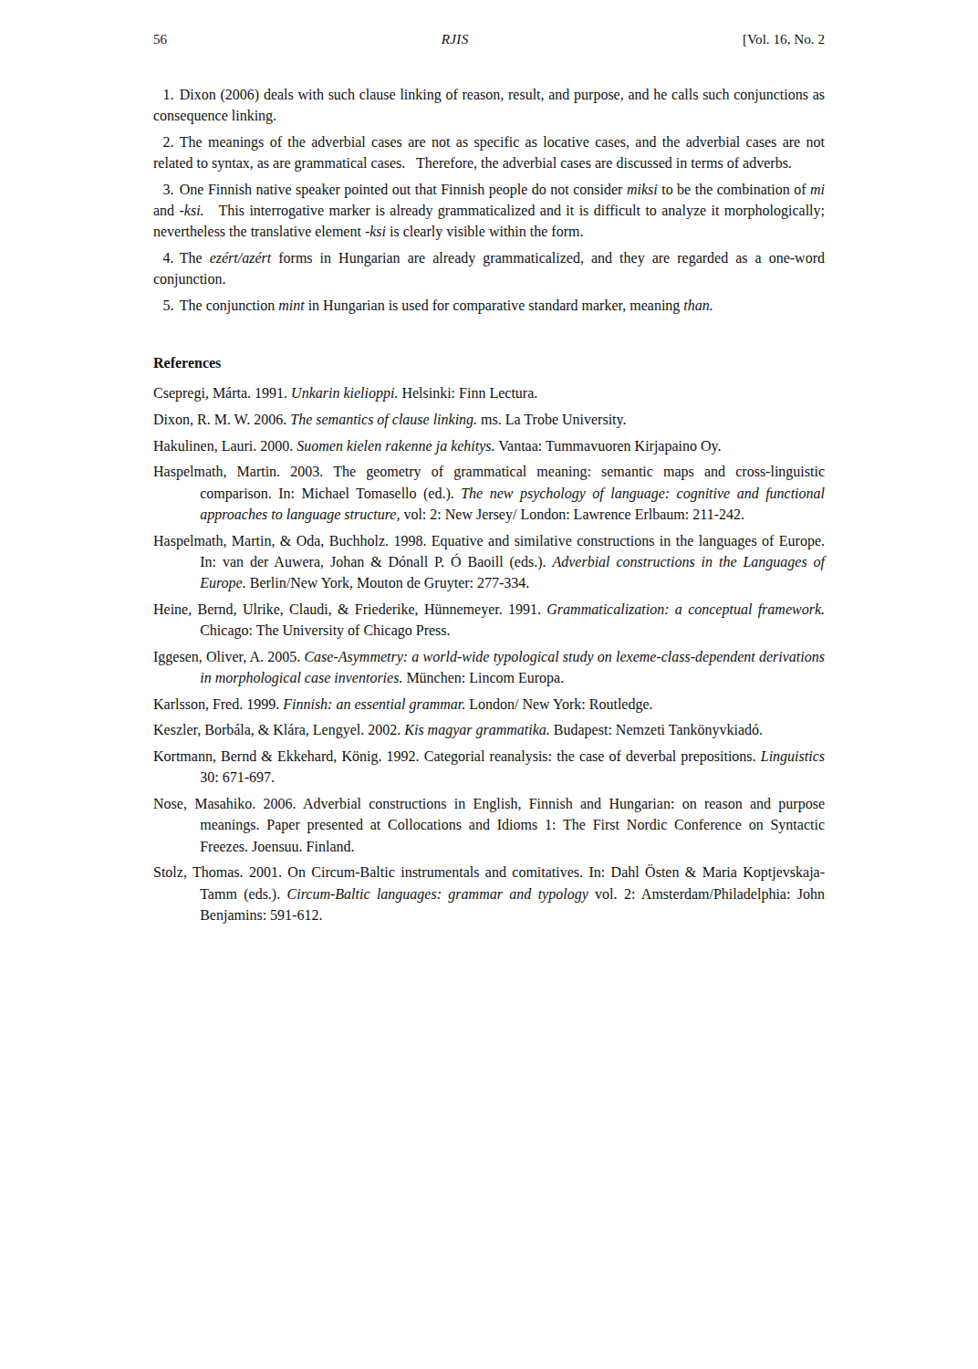56 RJIS Vol. 16, No. 2
Dixon (2006) deals with such clause linking of reason, result, and purpose, and he calls such conjunctions as consequence linking.
The meanings of the adverbial cases are not as specific as locative cases, and the adverbial cases are not related to syntax, as are grammatical cases. Therefore, the adverbial cases are discussed in terms of adverbs.
One Finnish native speaker pointed out that Finnish people do not consider miksi to be the combination of mi and -ksi. This interrogative marker is already grammaticalized and it is difficult to analyze it morphologically; nevertheless the translative element -ksi is clearly visible within the form.
The ezért/azért forms in Hungarian are already grammaticalized, and they are regarded as a one-word conjunction.
The conjunction mint in Hungarian is used for comparative standard marker, meaning than.
References
Csepregi, Márta. 1991. Unkarin kielioppi. Helsinki: Finn Lectura.
Dixon, R. M. W. 2006. The semantics of clause linking. ms. La Trobe University.
Hakulinen, Lauri. 2000. Suomen kielen rakenne ja kehitys. Vantaa: Tummavuoren Kirjapaino Oy.
Haspelmath, Martin. 2003. The geometry of grammatical meaning: semantic maps and cross-linguistic comparison. In: Michael Tomasello (ed.). The new psychology of language: cognitive and functional approaches to language structure, vol: 2: New Jersey/ London: Lawrence Erlbaum: 211-242.
Haspelmath, Martin, & Oda, Buchholz. 1998. Equative and similative constructions in the languages of Europe. In: van der Auwera, Johan & Dónall P. Ó Baoill (eds.). Adverbial constructions in the Languages of Europe. Berlin/New York, Mouton de Gruyter: 277-334.
Heine, Bernd, Ulrike, Claudi, & Friederike, Hünnemeyer. 1991. Grammaticalization: a conceptual framework. Chicago: The University of Chicago Press.
Iggesen, Oliver, A. 2005. Case-Asymmetry: a world-wide typological study on lexeme-class-dependent derivations in morphological case inventories. München: Lincom Europa.
Karlsson, Fred. 1999. Finnish: an essential grammar. London/ New York: Routledge.
Keszler, Borbála, & Klára, Lengyel. 2002. Kis magyar grammatika. Budapest: Nemzeti Tankönyvkiadó.
Kortmann, Bernd & Ekkehard, König. 1992. Categorial reanalysis: the case of deverbal prepositions. Linguistics 30: 671-697.
Nose, Masahiko. 2006. Adverbial constructions in English, Finnish and Hungarian: on reason and purpose meanings. Paper presented at Collocations and Idioms 1: The First Nordic Conference on Syntactic Freezes. Joensuu. Finland.
Stolz, Thomas. 2001. On Circum-Baltic instrumentals and comitatives. In: Dahl Östen & Maria Koptjevskaja-Tamm (eds.). Circum-Baltic languages: grammar and typology vol. 2: Amsterdam/Philadelphia: John Benjamins: 591-612.